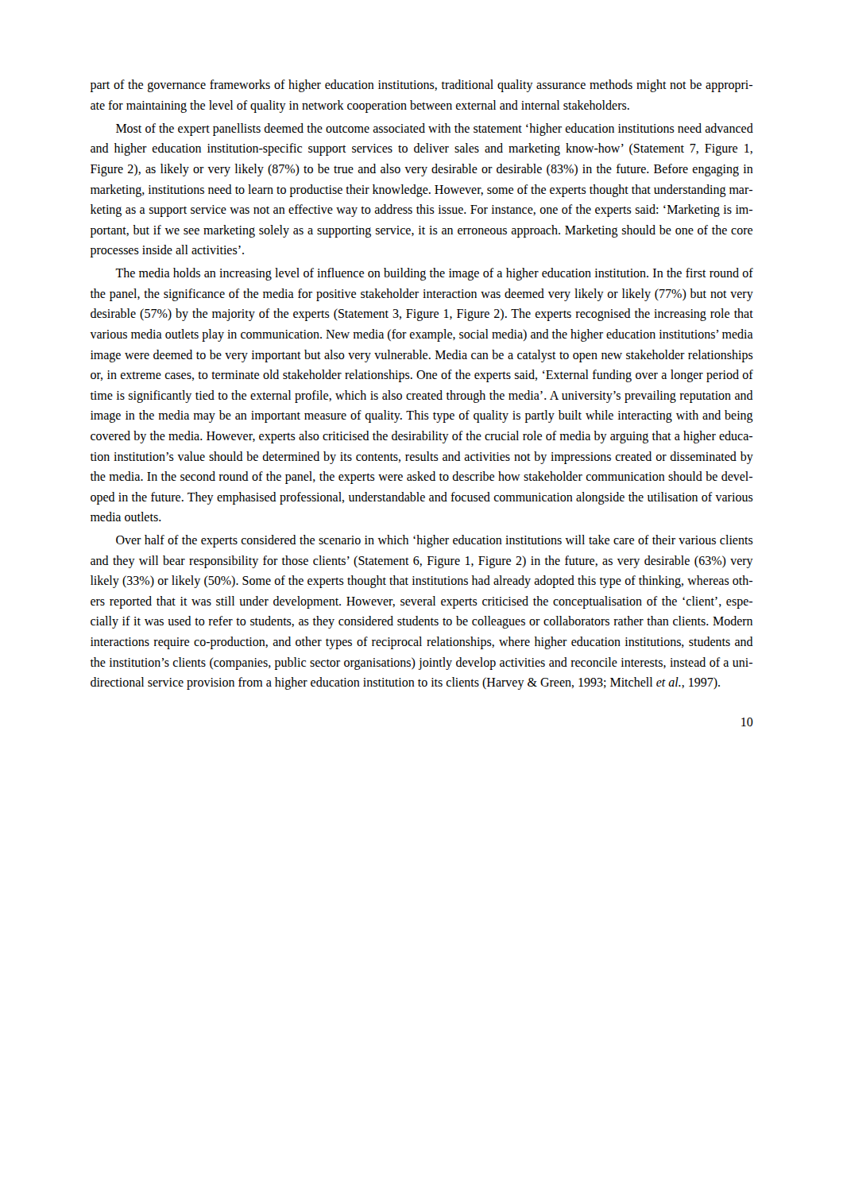part of the governance frameworks of higher education institutions, traditional quality assurance methods might not be appropriate for maintaining the level of quality in network cooperation between external and internal stakeholders.
Most of the expert panellists deemed the outcome associated with the statement ‘higher education institutions need advanced and higher education institution-specific support services to deliver sales and marketing know-how’ (Statement 7, Figure 1, Figure 2), as likely or very likely (87%) to be true and also very desirable or desirable (83%) in the future. Before engaging in marketing, institutions need to learn to productise their knowledge. However, some of the experts thought that understanding marketing as a support service was not an effective way to address this issue. For instance, one of the experts said: ‘Marketing is important, but if we see marketing solely as a supporting service, it is an erroneous approach. Marketing should be one of the core processes inside all activities’.
The media holds an increasing level of influence on building the image of a higher education institution. In the first round of the panel, the significance of the media for positive stakeholder interaction was deemed very likely or likely (77%) but not very desirable (57%) by the majority of the experts (Statement 3, Figure 1, Figure 2). The experts recognised the increasing role that various media outlets play in communication. New media (for example, social media) and the higher education institutions’ media image were deemed to be very important but also very vulnerable. Media can be a catalyst to open new stakeholder relationships or, in extreme cases, to terminate old stakeholder relationships. One of the experts said, ‘External funding over a longer period of time is significantly tied to the external profile, which is also created through the media’. A university’s prevailing reputation and image in the media may be an important measure of quality. This type of quality is partly built while interacting with and being covered by the media. However, experts also criticised the desirability of the crucial role of media by arguing that a higher education institution’s value should be determined by its contents, results and activities not by impressions created or disseminated by the media. In the second round of the panel, the experts were asked to describe how stakeholder communication should be developed in the future. They emphasised professional, understandable and focused communication alongside the utilisation of various media outlets.
Over half of the experts considered the scenario in which ‘higher education institutions will take care of their various clients and they will bear responsibility for those clients’ (Statement 6, Figure 1, Figure 2) in the future, as very desirable (63%) very likely (33%) or likely (50%). Some of the experts thought that institutions had already adopted this type of thinking, whereas others reported that it was still under development. However, several experts criticised the conceptualisation of the ‘client’, especially if it was used to refer to students, as they considered students to be colleagues or collaborators rather than clients. Modern interactions require co-production, and other types of reciprocal relationships, where higher education institutions, students and the institution’s clients (companies, public sector organisations) jointly develop activities and reconcile interests, instead of a unidirectional service provision from a higher education institution to its clients (Harvey & Green, 1993; Mitchell et al., 1997).
10